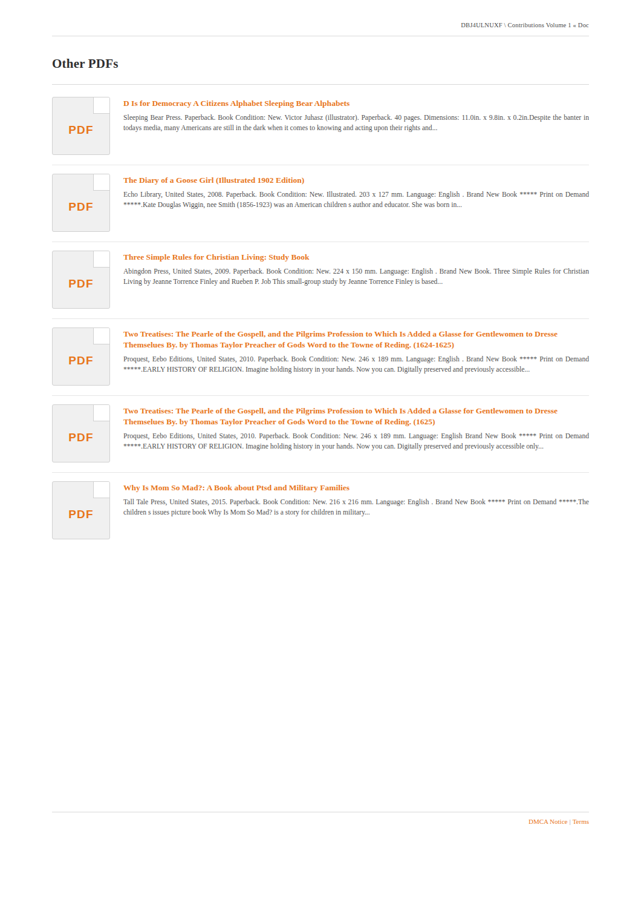DBJ4ULNUXF \ Contributions Volume 1 « Doc
Other PDFs
PDF
D Is for Democracy A Citizens Alphabet Sleeping Bear Alphabets
Sleeping Bear Press. Paperback. Book Condition: New. Victor Juhasz (illustrator). Paperback. 40 pages. Dimensions: 11.0in. x 9.8in. x 0.2in.Despite the banter in todays media, many Americans are still in the dark when it comes to knowing and acting upon their rights and...
PDF
The Diary of a Goose Girl (Illustrated 1902 Edition)
Echo Library, United States, 2008. Paperback. Book Condition: New. Illustrated. 203 x 127 mm. Language: English . Brand New Book ***** Print on Demand *****.Kate Douglas Wiggin, nee Smith (1856-1923) was an American children s author and educator. She was born in...
PDF
Three Simple Rules for Christian Living: Study Book
Abingdon Press, United States, 2009. Paperback. Book Condition: New. 224 x 150 mm. Language: English . Brand New Book. Three Simple Rules for Christian Living by Jeanne Torrence Finley and Rueben P. Job This small-group study by Jeanne Torrence Finley is based...
PDF
Two Treatises: The Pearle of the Gospell, and the Pilgrims Profession to Which Is Added a Glasse for Gentlewomen to Dresse Themselues By. by Thomas Taylor Preacher of Gods Word to the Towne of Reding. (1624-1625)
Proquest, Eebo Editions, United States, 2010. Paperback. Book Condition: New. 246 x 189 mm. Language: English . Brand New Book ***** Print on Demand *****.EARLY HISTORY OF RELIGION. Imagine holding history in your hands. Now you can. Digitally preserved and previously accessible...
PDF
Two Treatises: The Pearle of the Gospell, and the Pilgrims Profession to Which Is Added a Glasse for Gentlewomen to Dresse Themselues By. by Thomas Taylor Preacher of Gods Word to the Towne of Reding. (1625)
Proquest, Eebo Editions, United States, 2010. Paperback. Book Condition: New. 246 x 189 mm. Language: English Brand New Book ***** Print on Demand *****.EARLY HISTORY OF RELIGION. Imagine holding history in your hands. Now you can. Digitally preserved and previously accessible only...
PDF
Why Is Mom So Mad?: A Book about Ptsd and Military Families
Tall Tale Press, United States, 2015. Paperback. Book Condition: New. 216 x 216 mm. Language: English . Brand New Book ***** Print on Demand *****.The children s issues picture book Why Is Mom So Mad? is a story for children in military...
DMCA Notice|Terms